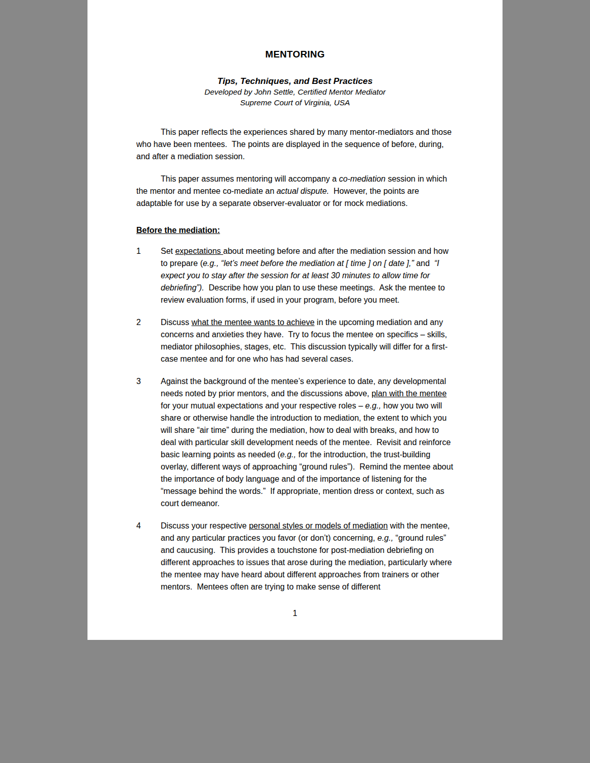MENTORING
Tips, Techniques, and Best Practices Developed by John Settle, Certified Mentor Mediator Supreme Court of Virginia, USA
This paper reflects the experiences shared by many mentor-mediators and those who have been mentees. The points are displayed in the sequence of before, during, and after a mediation session.
This paper assumes mentoring will accompany a co-mediation session in which the mentor and mentee co-mediate an actual dispute. However, the points are adaptable for use by a separate observer-evaluator or for mock mediations.
Before the mediation:
1
Set expectations about meeting before and after the mediation session and how to prepare (e.g., “let’s meet before the mediation at [ time ] on [ date ],” and “I expect you to stay after the session for at least 30 minutes to allow time for debriefing”). Describe how you plan to use these meetings. Ask the mentee to review evaluation forms, if used in your program, before you meet.
2
Discuss what the mentee wants to achieve in the upcoming mediation and any concerns and anxieties they have. Try to focus the mentee on specifics – skills, mediator philosophies, stages, etc. This discussion typically will differ for a first-case mentee and for one who has had several cases.
3
Against the background of the mentee’s experience to date, any developmental needs noted by prior mentors, and the discussions above, plan with the mentee for your mutual expectations and your respective roles – e.g., how you two will share or otherwise handle the introduction to mediation, the extent to which you will share “air time” during the mediation, how to deal with breaks, and how to deal with particular skill development needs of the mentee. Revisit and reinforce basic learning points as needed (e.g., for the introduction, the trust-building overlay, different ways of approaching “ground rules”). Remind the mentee about the importance of body language and of the importance of listening for the “message behind the words.” If appropriate, mention dress or context, such as court demeanor.
4
Discuss your respective personal styles or models of mediation with the mentee, and any particular practices you favor (or don’t) concerning, e.g., “ground rules” and caucusing. This provides a touchstone for post-mediation debriefing on different approaches to issues that arose during the mediation, particularly where the mentee may have heard about different approaches from trainers or other mentors. Mentees often are trying to make sense of different
1